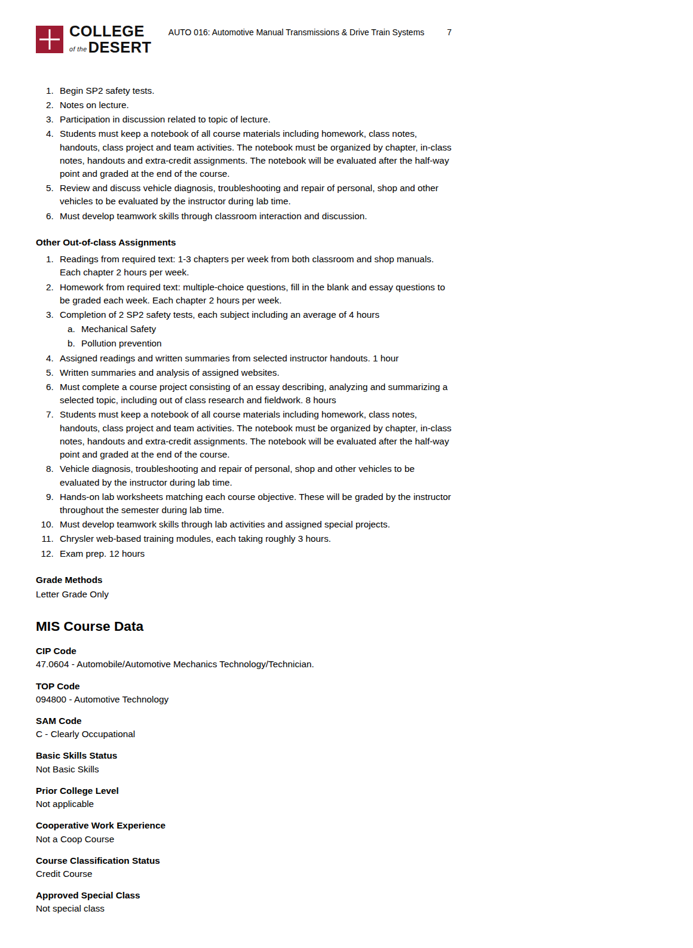COLLEGE of the DESERT
AUTO 016: Automotive Manual Transmissions & Drive Train Systems 7
Begin SP2 safety tests.
Notes on lecture.
Participation in discussion related to topic of lecture.
Students must keep a notebook of all course materials including homework, class notes, handouts, class project and team activities. The notebook must be organized by chapter, in-class notes, handouts and extra-credit assignments. The notebook will be evaluated after the half-way point and graded at the end of the course.
Review and discuss vehicle diagnosis, troubleshooting and repair of personal, shop and other vehicles to be evaluated by the instructor during lab time.
Must develop teamwork skills through classroom interaction and discussion.
Other Out-of-class Assignments
Readings from required text: 1-3 chapters per week from both classroom and shop manuals. Each chapter 2 hours per week.
Homework from required text: multiple-choice questions, fill in the blank and essay questions to be graded each week. Each chapter 2 hours per week.
Completion of 2 SP2 safety tests, each subject including an average of 4 hours
Mechanical Safety
Pollution prevention
Assigned readings and written summaries from selected instructor handouts. 1 hour
Written summaries and analysis of assigned websites.
Must complete a course project consisting of an essay describing, analyzing and summarizing a selected topic, including out of class research and fieldwork. 8 hours
Students must keep a notebook of all course materials including homework, class notes, handouts, class project and team activities. The notebook must be organized by chapter, in-class notes, handouts and extra-credit assignments. The notebook will be evaluated after the half-way point and graded at the end of the course.
Vehicle diagnosis, troubleshooting and repair of personal, shop and other vehicles to be evaluated by the instructor during lab time.
Hands-on lab worksheets matching each course objective. These will be graded by the instructor throughout the semester during lab time.
Must develop teamwork skills through lab activities and assigned special projects.
Chrysler web-based training modules, each taking roughly 3 hours.
Exam prep. 12 hours
Grade Methods
Letter Grade Only
MIS Course Data
CIP Code
47.0604 - Automobile/Automotive Mechanics Technology/Technician.
TOP Code
094800 - Automotive Technology
SAM Code
C - Clearly Occupational
Basic Skills Status
Not Basic Skills
Prior College Level
Not applicable
Cooperative Work Experience
Not a Coop Course
Course Classification Status
Credit Course
Approved Special Class
Not special class